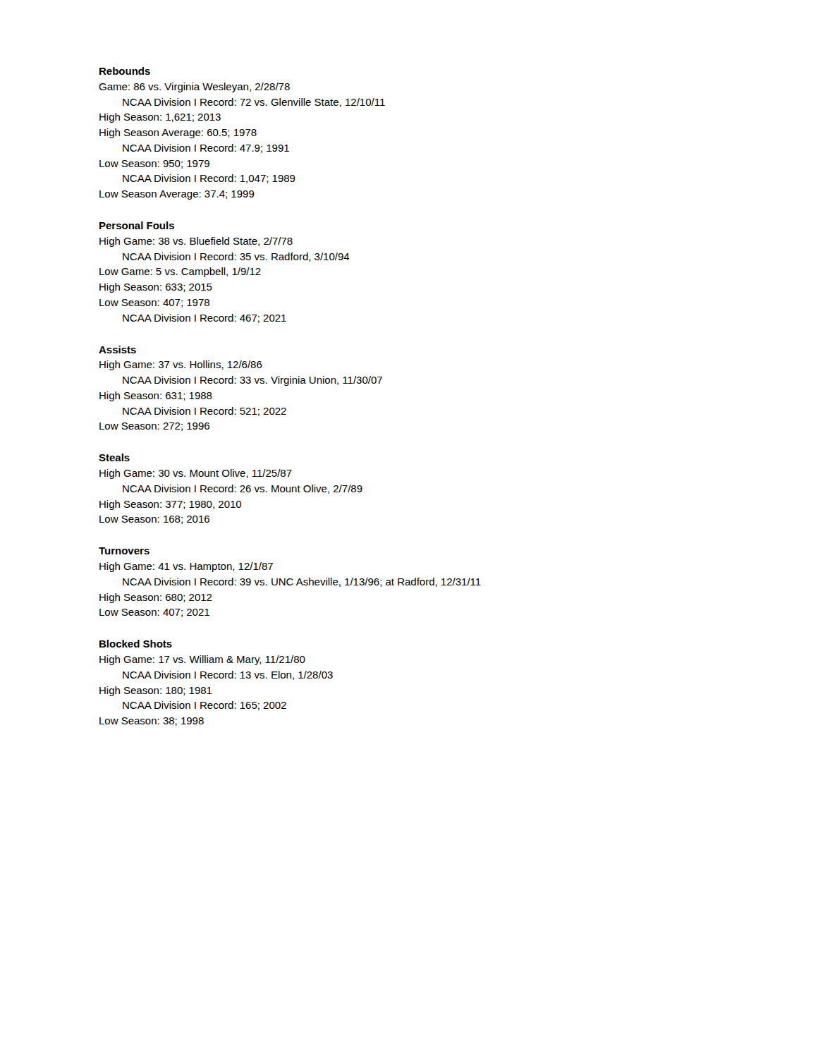Rebounds
Game: 86 vs. Virginia Wesleyan, 2/28/78
NCAA Division I Record: 72 vs. Glenville State, 12/10/11
High Season: 1,621; 2013
High Season Average: 60.5; 1978
NCAA Division I Record: 47.9; 1991
Low Season: 950; 1979
NCAA Division I Record: 1,047; 1989
Low Season Average: 37.4; 1999
Personal Fouls
High Game: 38 vs. Bluefield State, 2/7/78
NCAA Division I Record: 35 vs. Radford, 3/10/94
Low Game: 5 vs. Campbell, 1/9/12
High Season: 633; 2015
Low Season: 407; 1978
NCAA Division I Record: 467; 2021
Assists
High Game: 37 vs. Hollins, 12/6/86
NCAA Division I Record: 33 vs. Virginia Union, 11/30/07
High Season: 631; 1988
NCAA Division I Record: 521; 2022
Low Season: 272; 1996
Steals
High Game: 30 vs. Mount Olive, 11/25/87
NCAA Division I Record: 26 vs. Mount Olive, 2/7/89
High Season: 377; 1980, 2010
Low Season: 168; 2016
Turnovers
High Game: 41 vs. Hampton, 12/1/87
NCAA Division I Record: 39 vs. UNC Asheville, 1/13/96; at Radford, 12/31/11
High Season: 680; 2012
Low Season: 407; 2021
Blocked Shots
High Game: 17 vs. William & Mary, 11/21/80
NCAA Division I Record: 13 vs. Elon, 1/28/03
High Season: 180; 1981
NCAA Division I Record: 165; 2002
Low Season: 38; 1998